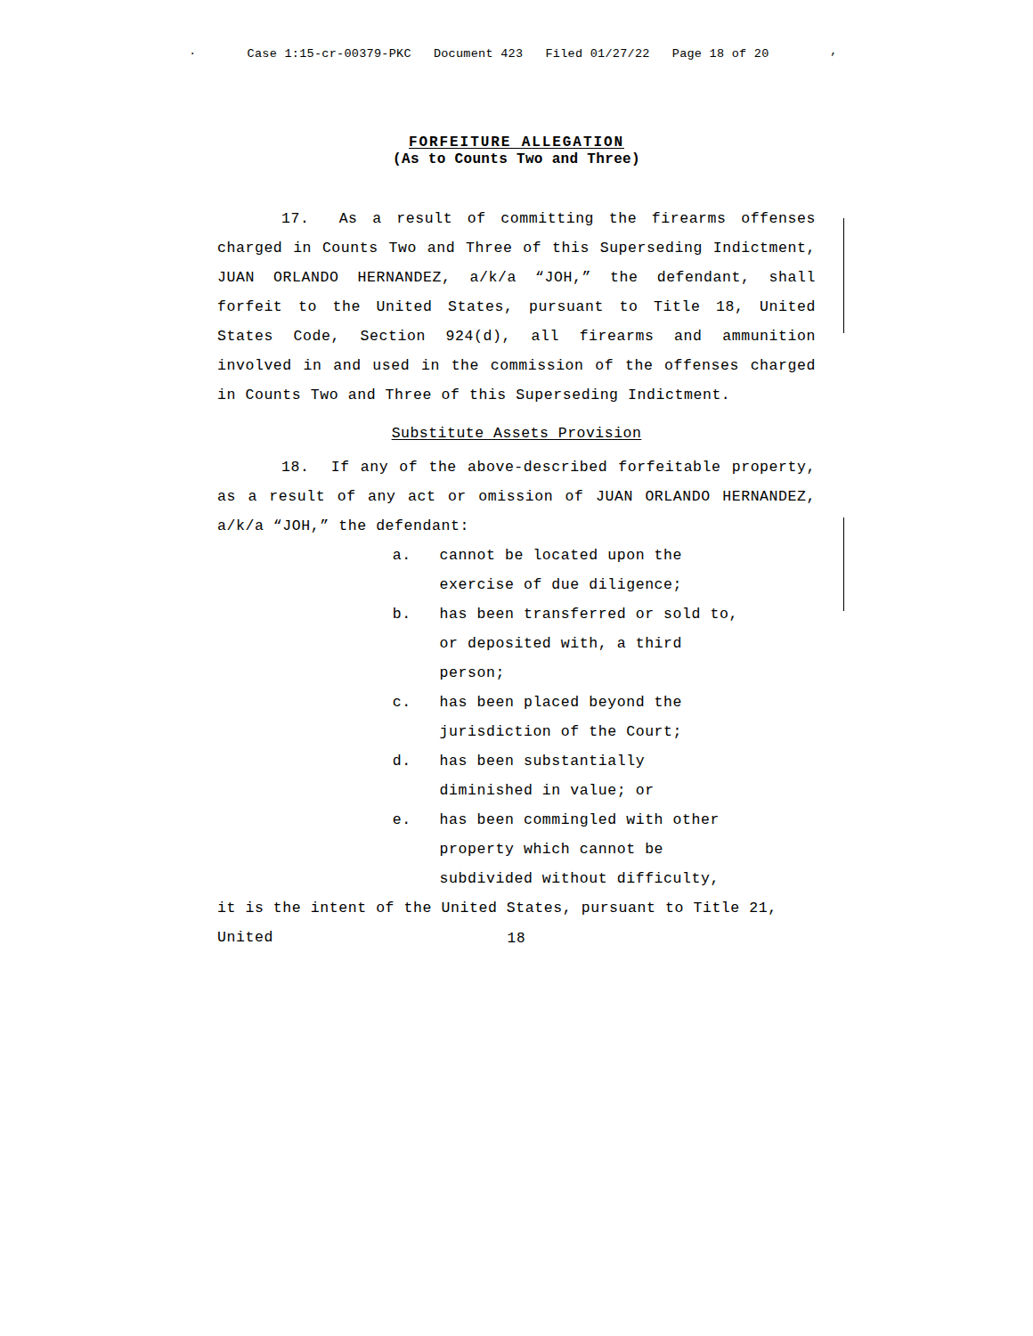. ,
Case 1:15-cr-00379-PKC Document 423 Filed 01/27/22 Page 18 of 20
FORFEITURE ALLEGATION
(As to Counts Two and Three)
17. As a result of committing the firearms offenses charged in Counts Two and Three of this Superseding Indictment, JUAN ORLANDO HERNANDEZ, a/k/a “JOH,” the defendant, shall forfeit to the United States, pursuant to Title 18, United States Code, Section 924(d), all firearms and ammunition involved in and used in the commission of the offenses charged in Counts Two and Three of this Superseding Indictment.
Substitute Assets Provision
18. If any of the above-described forfeitable property, as a result of any act or omission of JUAN ORLANDO HERNANDEZ, a/k/a “JOH,” the defendant:
a. cannot be located upon the exercise of due diligence;
b. has been transferred or sold to, or deposited with, a third person;
c. has been placed beyond the jurisdiction of the Court;
d. has been substantially diminished in value; or
e. has been commingled with other property which cannot be subdivided without difficulty,
it is the intent of the United States, pursuant to Title 21, United
18